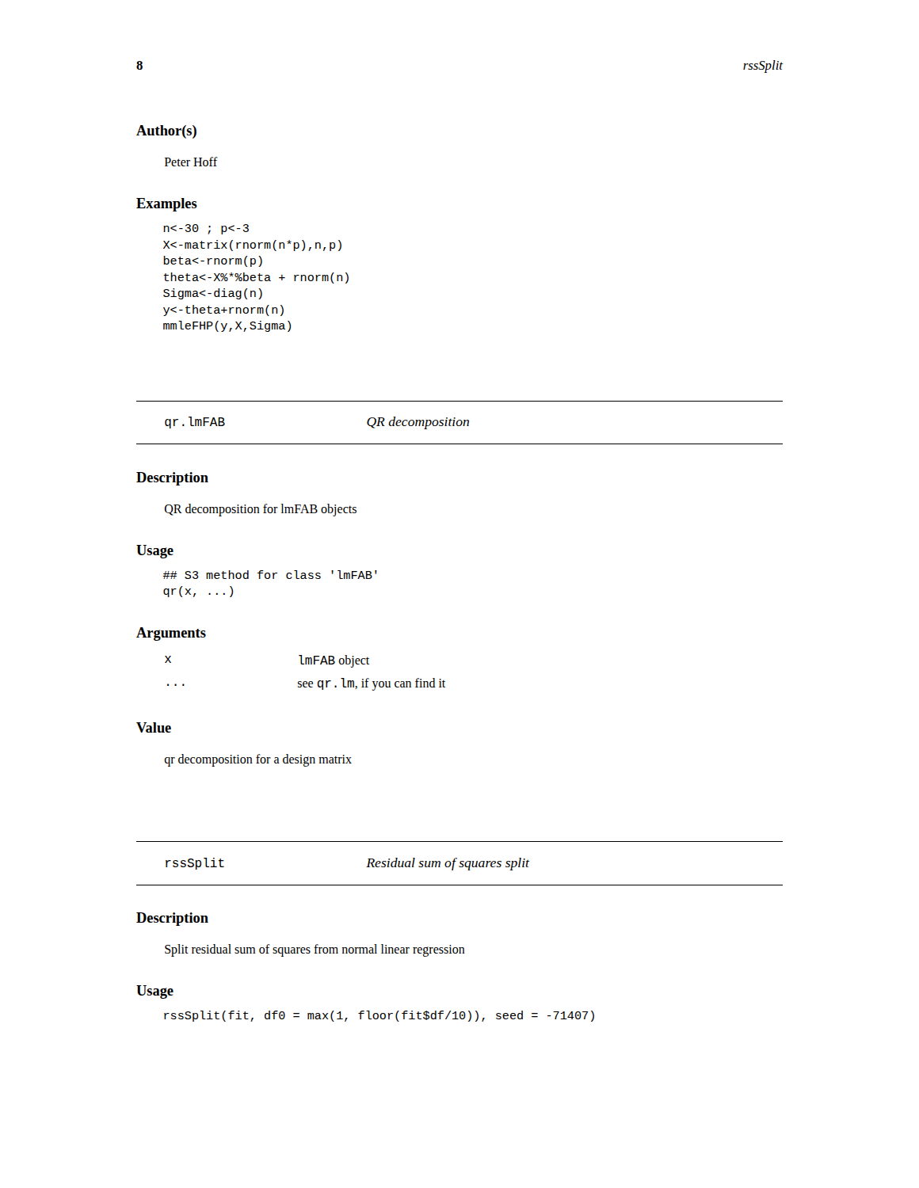8 rssSplit
Author(s)
Peter Hoff
Examples
n<-30 ; p<-3
X<-matrix(rnorm(n*p),n,p)
beta<-rnorm(p)
theta<-X%*%beta + rnorm(n)
Sigma<-diag(n)
y<-theta+rnorm(n)
mmleFHP(y,X,Sigma)
qr.lmFAB QR decomposition
Description
QR decomposition for lmFAB objects
Usage
## S3 method for class 'lmFAB'
qr(x, ...)
Arguments
| x | lmFAB object |
| ... | see qr.lm , if you can find it |
Value
qr decomposition for a design matrix
rssSplit Residual sum of squares split
Description
Split residual sum of squares from normal linear regression
Usage
rssSplit(fit, df0 = max(1, floor(fit$df/10)), seed = -71407)